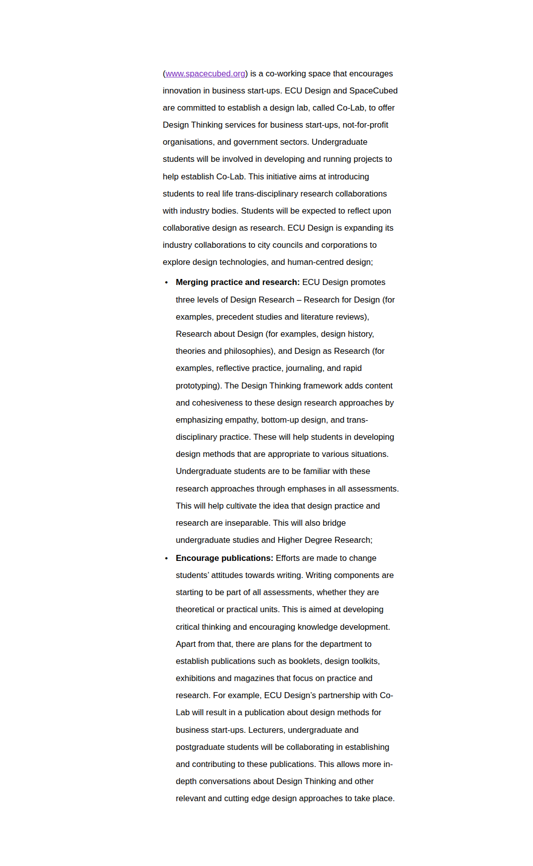(www.spacecubed.org) is a co-working space that encourages innovation in business start-ups. ECU Design and SpaceCubed are committed to establish a design lab, called Co-Lab, to offer Design Thinking services for business start-ups, not-for-profit organisations, and government sectors. Undergraduate students will be involved in developing and running projects to help establish Co-Lab. This initiative aims at introducing students to real life trans-disciplinary research collaborations with industry bodies. Students will be expected to reflect upon collaborative design as research. ECU Design is expanding its industry collaborations to city councils and corporations to explore design technologies, and human-centred design;
Merging practice and research: ECU Design promotes three levels of Design Research – Research for Design (for examples, precedent studies and literature reviews), Research about Design (for examples, design history, theories and philosophies), and Design as Research (for examples, reflective practice, journaling, and rapid prototyping). The Design Thinking framework adds content and cohesiveness to these design research approaches by emphasizing empathy, bottom-up design, and trans-disciplinary practice. These will help students in developing design methods that are appropriate to various situations. Undergraduate students are to be familiar with these research approaches through emphases in all assessments. This will help cultivate the idea that design practice and research are inseparable. This will also bridge undergraduate studies and Higher Degree Research;
Encourage publications: Efforts are made to change students’ attitudes towards writing. Writing components are starting to be part of all assessments, whether they are theoretical or practical units. This is aimed at developing critical thinking and encouraging knowledge development. Apart from that, there are plans for the department to establish publications such as booklets, design toolkits, exhibitions and magazines that focus on practice and research. For example, ECU Design’s partnership with Co-Lab will result in a publication about design methods for business start-ups. Lecturers, undergraduate and postgraduate students will be collaborating in establishing and contributing to these publications. This allows more in-depth conversations about Design Thinking and other relevant and cutting edge design approaches to take place.